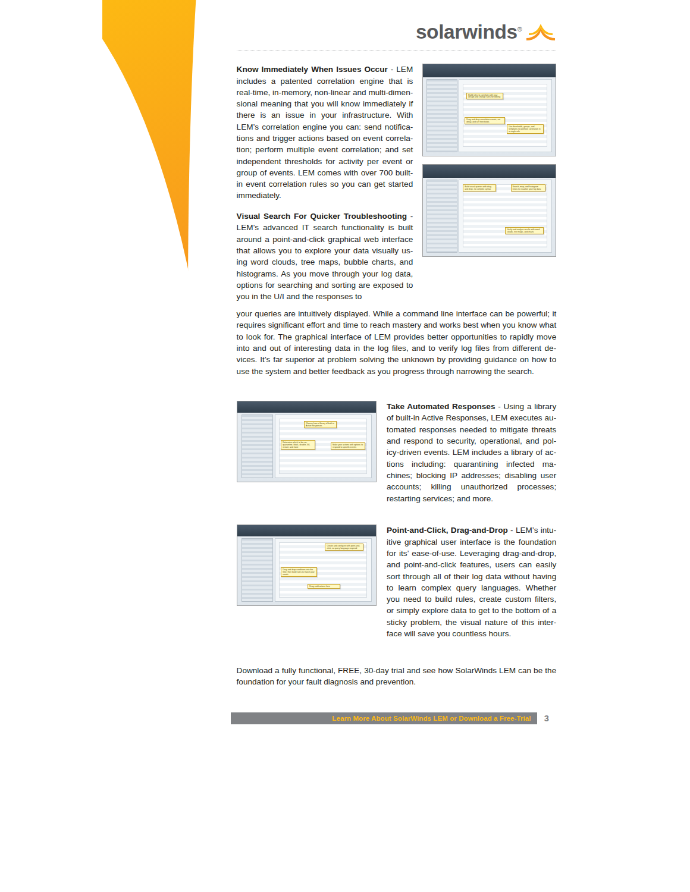whitepaper
solarwinds®
Know Immediately When Issues Occur - LEM includes a patented correlation engine that is real-time, in-memory, non-linear and multi-dimensional meaning that you will know immediately if there is an issue in your infrastructure. With LEM’s correlation engine you can: send notifications and trigger actions based on event correlation; perform multiple event correlation; and set independent thresholds for activity per event or group of events. LEM comes with over 700 built-in event correlation rules so you can get started immediately.
Visual Search For Quicker Troubleshooting - LEM’s advanced IT search functionality is built around a point-and-click graphical web interface that allows you to explore your data visually using word clouds, tree maps, bubble charts, and histograms. As you move through your log data, options for searching and sorting are exposed to you in the U/I and the responses to
Build rules to correlate with your design and change rules for editing
Drag and drop correlation events, set delay, and set thresholds
Use thresholds, groups, and templates to optimize correlation in a single rule
Build visual queries with drag and drop, no complex syntax
Search, map, and histogram views to visualize your log data
Verify and analyze results with word clouds, tree maps, and charts
your queries are intuitively displayed. While a command line interface can be powerful; it requires significant effort and time to reach mastery and works best when you know what to look for. The graphical interface of LEM provides better opportunities to rapidly move into and out of interesting data in the log files, and to verify log files from different devices. It’s far superior at problem solving the unknown by providing guidance on how to use the system and better feedback as you progress through narrowing the search.
Choose from a library of built-in Active Responses
Determine which to be run, quarantine, block, disable, kill, restart, and more
Make your actions with options to respond to specific events
Take Automated Responses - Using a library of built-in Active Responses, LEM executes automated responses needed to mitigate threats and respond to security, operational, and policy-driven events. LEM includes a library of actions including: quarantining infected machines; blocking IP addresses; disabling user accounts; killing unauthorized processes; restarting services; and more.
Create and configure with point-and-click, no query language required
Drag and drop conditions into the filter, then build rules to match your needs
Drag notifications here
Point-and-Click, Drag-and-Drop - LEM’s intuitive graphical user interface is the foundation for its’ ease-of-use. Leveraging drag-and-drop, and point-and-click features, users can easily sort through all of their log data without having to learn complex query languages. Whether you need to build rules, create custom filters, or simply explore data to get to the bottom of a sticky problem, the visual nature of this interface will save you countless hours.
Download a fully functional, FREE, 30-day trial and see how SolarWinds LEM can be the foundation for your fault diagnosis and prevention.
Learn More About SolarWinds LEM or Download a Free-Trial
3